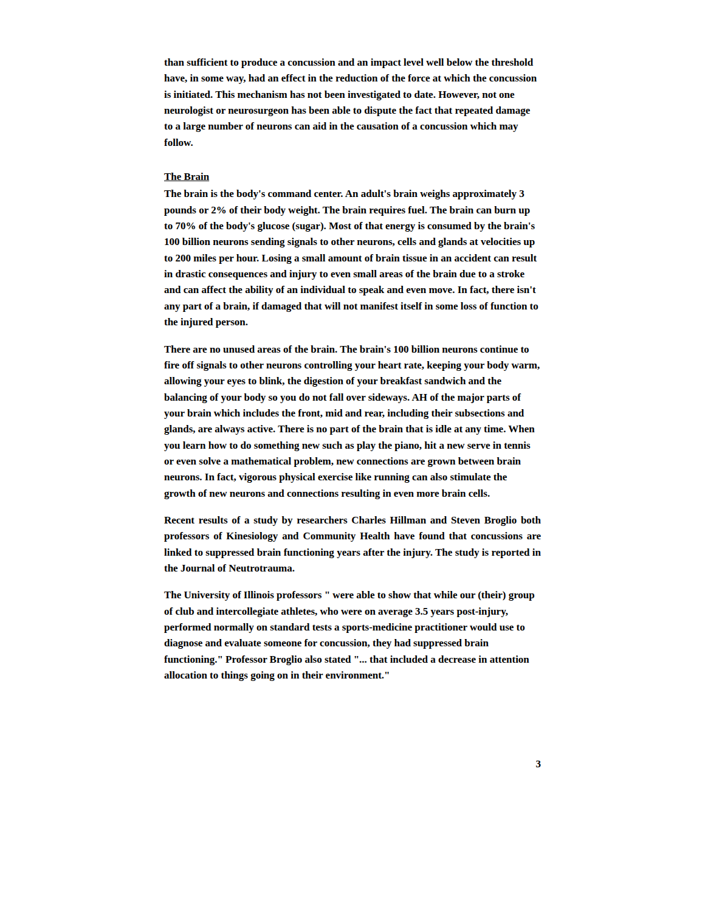than sufficient to produce a concussion and an impact level well below the threshold have, in some way, had an effect in the reduction of the force at which the concussion is initiated. This mechanism has not been investigated to date. However, not one neurologist or neurosurgeon has been able to dispute the fact that repeated damage to a large number of neurons can aid in the causation of a concussion which may follow.
The Brain
The brain is the body's command center. An adult's brain weighs approximately 3 pounds or 2% of their body weight. The brain requires fuel. The brain can burn up to 70% of the body's glucose (sugar). Most of that energy is consumed by the brain's 100 billion neurons sending signals to other neurons, cells and glands at velocities up to 200 miles per hour. Losing a small amount of brain tissue in an accident can result in drastic consequences and injury to even small areas of the brain due to a stroke and can affect the ability of an individual to speak and even move. In fact, there isn't any part of a brain, if damaged that will not manifest itself in some loss of function to the injured person.
There are no unused areas of the brain. The brain's 100 billion neurons continue to fire off signals to other neurons controlling your heart rate, keeping your body warm, allowing your eyes to blink, the digestion of your breakfast sandwich and the balancing of your body so you do not fall over sideways. AH of the major parts of your brain which includes the front, mid and rear, including their subsections and glands, are always active. There is no part of the brain that is idle at any time. When you learn how to do something new such as play the piano, hit a new serve in tennis or even solve a mathematical problem, new connections are grown between brain neurons. In fact, vigorous physical exercise like running can also stimulate the growth of new neurons and connections resulting in even more brain cells.
Recent results of a study by researchers Charles Hillman and Steven Broglio both professors of Kinesiology and Community Health have found that concussions are linked to suppressed brain functioning years after the injury. The study is reported in the Journal of Neutrotrauma.
The University of Illinois professors " were able to show that while our (their) group of club and intercollegiate athletes, who were on average 3.5 years post-injury, performed normally on standard tests a sports-medicine practitioner would use to diagnose and evaluate someone for concussion, they had suppressed brain functioning." Professor Broglio also stated "... that included a decrease in attention allocation to things going on in their environment."
3